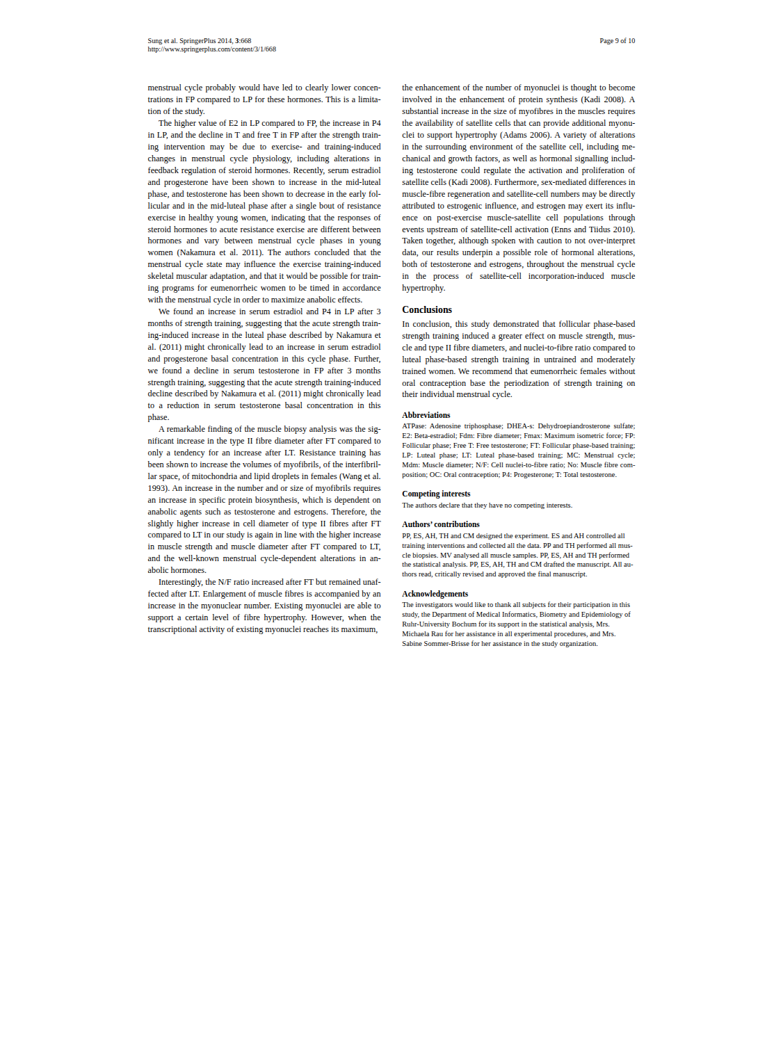Sung et al. SpringerPlus 2014, 3:668
http://www.springerplus.com/content/3/1/668
Page 9 of 10
menstrual cycle probably would have led to clearly lower concentrations in FP compared to LP for these hormones. This is a limitation of the study.
The higher value of E2 in LP compared to FP, the increase in P4 in LP, and the decline in T and free T in FP after the strength training intervention may be due to exercise- and training-induced changes in menstrual cycle physiology, including alterations in feedback regulation of steroid hormones. Recently, serum estradiol and progesterone have been shown to increase in the mid-luteal phase, and testosterone has been shown to decrease in the early follicular and in the mid-luteal phase after a single bout of resistance exercise in healthy young women, indicating that the responses of steroid hormones to acute resistance exercise are different between hormones and vary between menstrual cycle phases in young women (Nakamura et al. 2011). The authors concluded that the menstrual cycle state may influence the exercise training-induced skeletal muscular adaptation, and that it would be possible for training programs for eumenorrheic women to be timed in accordance with the menstrual cycle in order to maximize anabolic effects.
We found an increase in serum estradiol and P4 in LP after 3 months of strength training, suggesting that the acute strength training-induced increase in the luteal phase described by Nakamura et al. (2011) might chronically lead to an increase in serum estradiol and progesterone basal concentration in this cycle phase. Further, we found a decline in serum testosterone in FP after 3 months strength training, suggesting that the acute strength training-induced decline described by Nakamura et al. (2011) might chronically lead to a reduction in serum testosterone basal concentration in this phase.
A remarkable finding of the muscle biopsy analysis was the significant increase in the type II fibre diameter after FT compared to only a tendency for an increase after LT. Resistance training has been shown to increase the volumes of myofibrils, of the interfibrillar space, of mitochondria and lipid droplets in females (Wang et al. 1993). An increase in the number and or size of myofibrils requires an increase in specific protein biosynthesis, which is dependent on anabolic agents such as testosterone and estrogens. Therefore, the slightly higher increase in cell diameter of type II fibres after FT compared to LT in our study is again in line with the higher increase in muscle strength and muscle diameter after FT compared to LT, and the well-known menstrual cycle-dependent alterations in anabolic hormones.
Interestingly, the N/F ratio increased after FT but remained unaffected after LT. Enlargement of muscle fibres is accompanied by an increase in the myonuclear number. Existing myonuclei are able to support a certain level of fibre hypertrophy. However, when the transcriptional activity of existing myonuclei reaches its maximum,
the enhancement of the number of myonuclei is thought to become involved in the enhancement of protein synthesis (Kadi 2008). A substantial increase in the size of myofibres in the muscles requires the availability of satellite cells that can provide additional myonuclei to support hypertrophy (Adams 2006). A variety of alterations in the surrounding environment of the satellite cell, including mechanical and growth factors, as well as hormonal signalling including testosterone could regulate the activation and proliferation of satellite cells (Kadi 2008). Furthermore, sex-mediated differences in muscle-fibre regeneration and satellite-cell numbers may be directly attributed to estrogenic influence, and estrogen may exert its influence on post-exercise muscle-satellite cell populations through events upstream of satellite-cell activation (Enns and Tiidus 2010). Taken together, although spoken with caution to not over-interpret data, our results underpin a possible role of hormonal alterations, both of testosterone and estrogens, throughout the menstrual cycle in the process of satellite-cell incorporation-induced muscle hypertrophy.
Conclusions
In conclusion, this study demonstrated that follicular phase-based strength training induced a greater effect on muscle strength, muscle and type II fibre diameters, and nuclei-to-fibre ratio compared to luteal phase-based strength training in untrained and moderately trained women. We recommend that eumenorrheic females without oral contraception base the periodization of strength training on their individual menstrual cycle.
Abbreviations
ATPase: Adenosine triphosphase; DHEA-s: Dehydroepiandrosterone sulfate; E2: Beta-estradiol; Fdm: Fibre diameter; Fmax: Maximum isometric force; FP: Follicular phase; Free T: Free testosterone; FT: Follicular phase-based training; LP: Luteal phase; LT: Luteal phase-based training; MC: Menstrual cycle; Mdm: Muscle diameter; N/F: Cell nuclei-to-fibre ratio; No: Muscle fibre composition; OC: Oral contraception; P4: Progesterone; T: Total testosterone.
Competing interests
The authors declare that they have no competing interests.
Authors’ contributions
PP, ES, AH, TH and CM designed the experiment. ES and AH controlled all training interventions and collected all the data. PP and TH performed all muscle biopsies. MV analysed all muscle samples. PP, ES, AH and TH performed the statistical analysis. PP, ES, AH, TH and CM drafted the manuscript. All authors read, critically revised and approved the final manuscript.
Acknowledgements
The investigators would like to thank all subjects for their participation in this study, the Department of Medical Informatics, Biometry and Epidemiology of Ruhr-University Bochum for its support in the statistical analysis, Mrs. Michaela Rau for her assistance in all experimental procedures, and Mrs. Sabine Sommer-Brisse for her assistance in the study organization.